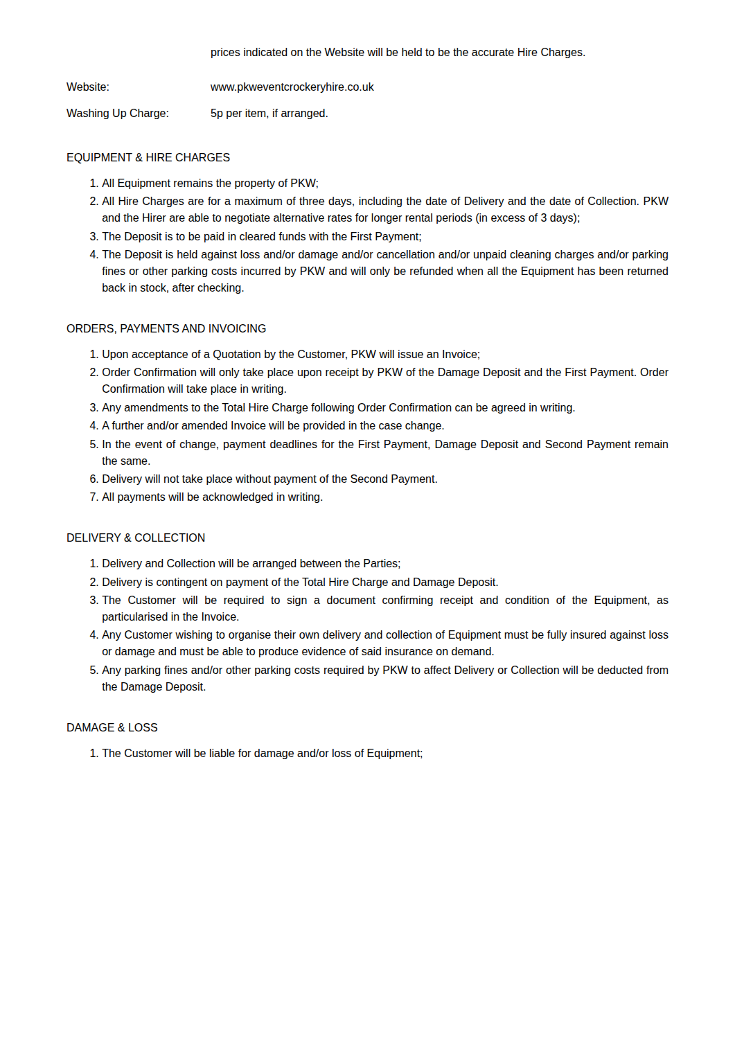prices indicated on the Website will be held to be the accurate Hire Charges.
Website:
www.pkweventcrockeryhire.co.uk
Washing Up Charge:
5p per item, if arranged.
EQUIPMENT & HIRE CHARGES
All Equipment remains the property of PKW;
All Hire Charges are for a maximum of three days, including the date of Delivery and the date of Collection. PKW and the Hirer are able to negotiate alternative rates for longer rental periods (in excess of 3 days);
The Deposit is to be paid in cleared funds with the First Payment;
The Deposit is held against loss and/or damage and/or cancellation and/or unpaid cleaning charges and/or parking fines or other parking costs incurred by PKW and will only be refunded when all the Equipment has been returned back in stock, after checking.
ORDERS, PAYMENTS AND INVOICING
Upon acceptance of a Quotation by the Customer, PKW will issue an Invoice;
Order Confirmation will only take place upon receipt by PKW of the Damage Deposit and the First Payment. Order Confirmation will take place in writing.
Any amendments to the Total Hire Charge following Order Confirmation can be agreed in writing.
A further and/or amended Invoice will be provided in the case change.
In the event of change, payment deadlines for the First Payment, Damage Deposit and Second Payment remain the same.
Delivery will not take place without payment of the Second Payment.
All payments will be acknowledged in writing.
DELIVERY & COLLECTION
Delivery and Collection will be arranged between the Parties;
Delivery is contingent on payment of the Total Hire Charge and Damage Deposit.
The Customer will be required to sign a document confirming receipt and condition of the Equipment, as particularised in the Invoice.
Any Customer wishing to organise their own delivery and collection of Equipment must be fully insured against loss or damage and must be able to produce evidence of said insurance on demand.
Any parking fines and/or other parking costs required by PKW to affect Delivery or Collection will be deducted from the Damage Deposit.
DAMAGE & LOSS
The Customer will be liable for damage and/or loss of Equipment;